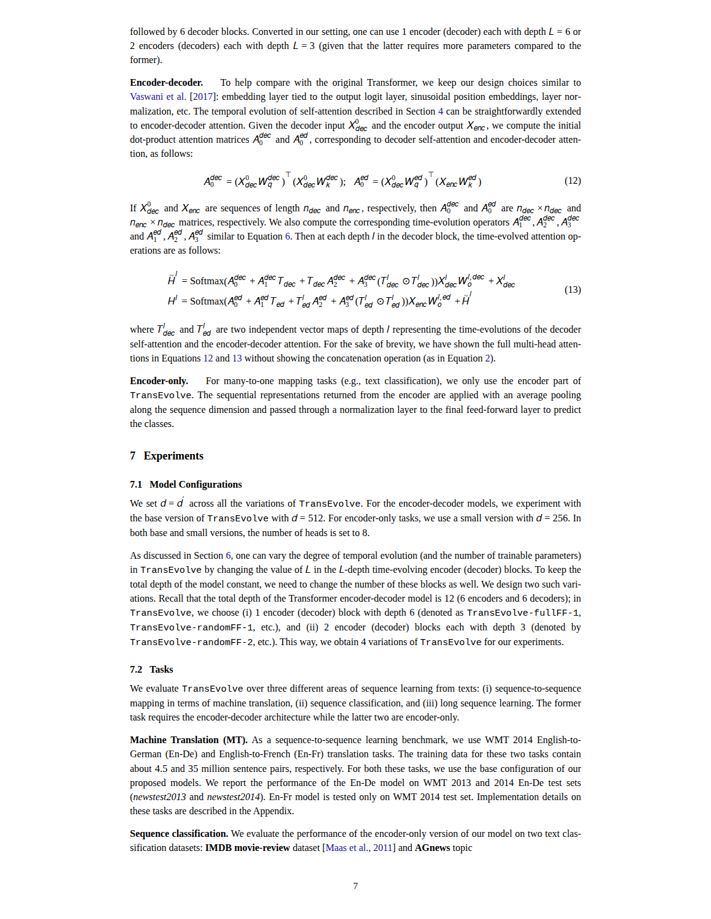followed by 6 decoder blocks. Converted in our setting, one can use 1 encoder (decoder) each with depth L=6 or 2 encoders (decoders) each with depth L=3 (given that the latter requires more parameters compared to the former).
Encoder-decoder. To help compare with the original Transformer, we keep our design choices similar to Vaswani et al. [2017]: embedding layer tied to the output logit layer, sinusoidal position embeddings, layer normalization, etc. The temporal evolution of self-attention described in Section 4 can be straightforwardly extended to encoder-decoder attention. Given the decoder input Xdec0 and the encoder output Xenc, we compute the initial dot-product attention matrices A0dec and A0ed, corresponding to decoder self-attention and encoder-decoder attention, as follows:
A0dec = (Xdec0Wqdec)⊤ (Xdec0Wkdec) ; A0ed = (Xdec0Wqed)⊤ (XencWked)
(12)
If Xdec0 and Xenc are sequences of length ndec and nenc, respectively, then A0dec and A0ed are ndec×ndec and nenc×ndec matrices, respectively. We also compute the corresponding time-evolution operators A1dec,A2dec,A3dec and A1ed,A2ed,A3ed similar to Equation 6. Then at each depth l in the decoder block, the time-evolved attention operations are as follows:
H~l = Softmax ( A0dec + A1dec Tdec + Tdec A2dec + A3dec (Tdecl⊙Tdecl) ) Xdecl Wol,dec + Xdecl Hl = Softmax ( A0ed + A1ed Ted + Tedl A2ed + A3ed (Tedl⊙Tedl) ) Xenc Wol,ed + H~l
(13)
where Tdecl and Tedl are two independent vector maps of depth l representing the time-evolutions of the decoder self-attention and the encoder-decoder attention. For the sake of brevity, we have shown the full multi-head attentions in Equations 12 and 13 without showing the concatenation operation (as in Equation 2).
Encoder-only. For many-to-one mapping tasks (e.g., text classification), we only use the encoder part of TransEvolve. The sequential representations returned from the encoder are applied with an average pooling along the sequence dimension and passed through a normalization layer to the final feed-forward layer to predict the classes.
7 Experiments
7.1 Model Configurations
We set d=d′ across all the variations of TransEvolve. For the encoder-decoder models, we experiment with the base version of TransEvolve with d=512. For encoder-only tasks, we use a small version with d=256. In both base and small versions, the number of heads is set to 8.
As discussed in Section 6, one can vary the degree of temporal evolution (and the number of trainable parameters) in TransEvolve by changing the value of L in the L-depth time-evolving encoder (decoder) blocks. To keep the total depth of the model constant, we need to change the number of these blocks as well. We design two such variations. Recall that the total depth of the Transformer encoder-decoder model is 12 (6 encoders and 6 decoders); in TransEvolve, we choose (i) 1 encoder (decoder) block with depth 6 (denoted as TransEvolve-fullFF-1, TransEvolve-randomFF-1, etc.), and (ii) 2 encoder (decoder) blocks each with depth 3 (denoted by TransEvolve-randomFF-2, etc.). This way, we obtain 4 variations of TransEvolve for our experiments.
7.2 Tasks
We evaluate TransEvolve over three different areas of sequence learning from texts: (i) sequence-to-sequence mapping in terms of machine translation, (ii) sequence classification, and (iii) long sequence learning. The former task requires the encoder-decoder architecture while the latter two are encoder-only.
Machine Translation (MT). As a sequence-to-sequence learning benchmark, we use WMT 2014 English-to-German (En-De) and English-to-French (En-Fr) translation tasks. The training data for these two tasks contain about 4.5 and 35 million sentence pairs, respectively. For both these tasks, we use the base configuration of our proposed models. We report the performance of the En-De model on WMT 2013 and 2014 En-De test sets (newstest2013 and newstest2014). En-Fr model is tested only on WMT 2014 test set. Implementation details on these tasks are described in the Appendix.
Sequence classification. We evaluate the performance of the encoder-only version of our model on two text classification datasets: IMDB movie-review dataset [Maas et al., 2011] and AGnews topic
7